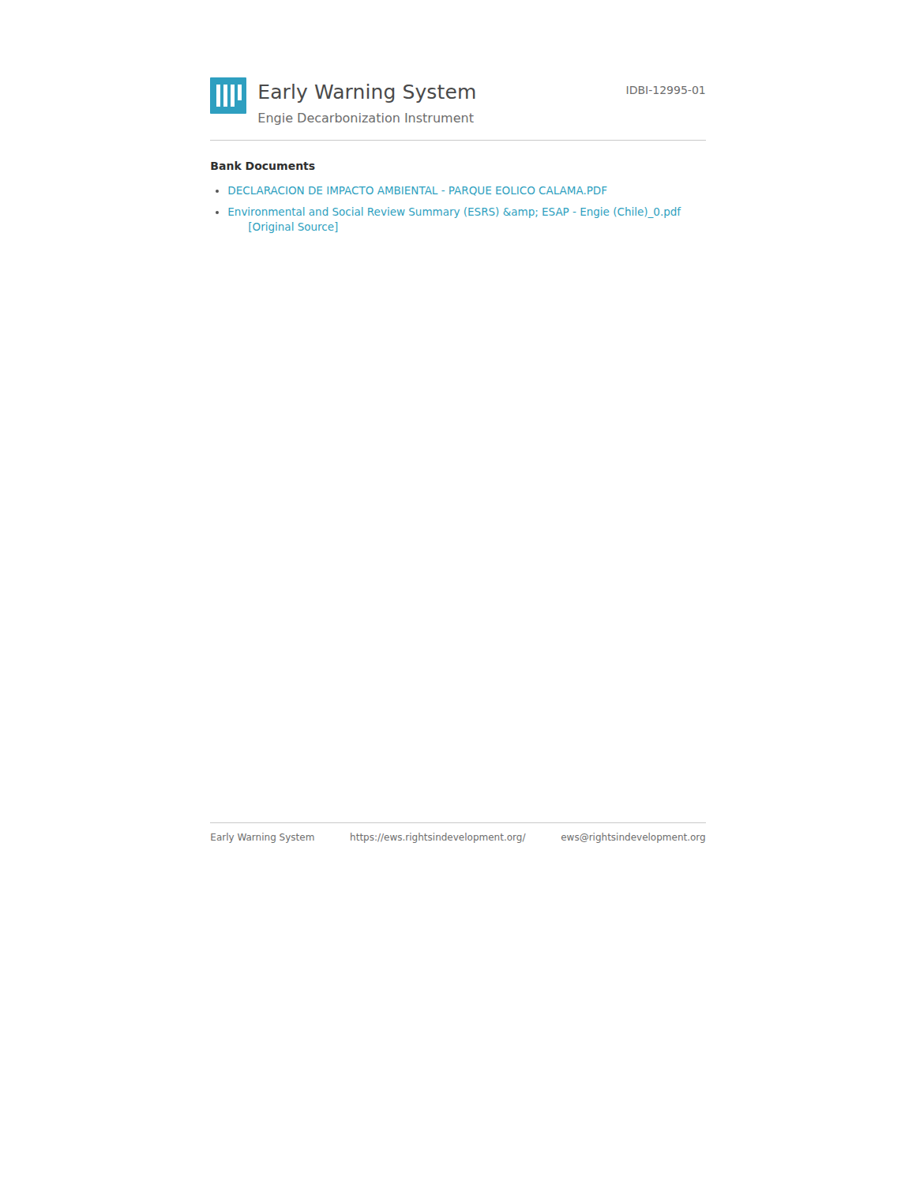Early Warning System
Engie Decarbonization Instrument
IDBI-12995-01
Bank Documents
DECLARACION DE IMPACTO AMBIENTAL - PARQUE EOLICO CALAMA.PDF
Environmental and Social Review Summary (ESRS) &amp; ESAP - Engie (Chile)_0.pdf [Original Source]
Early Warning System
https://ews.rightsindevelopment.org/
ews@rightsindevelopment.org